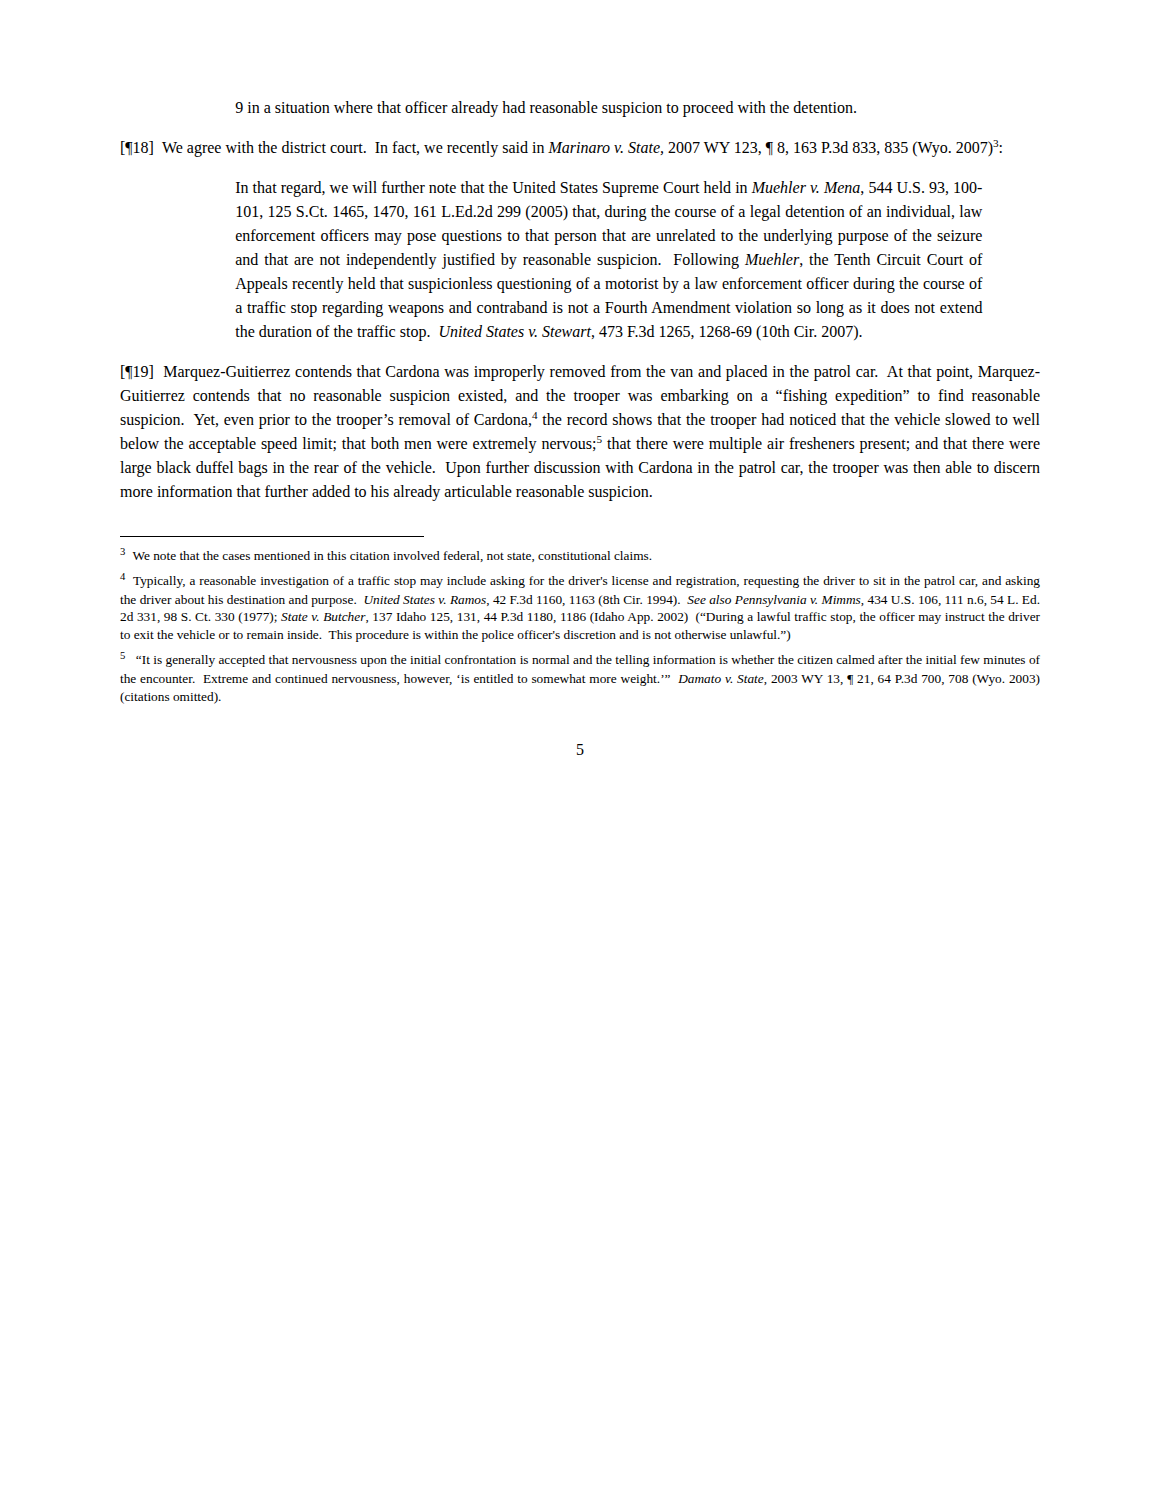9 in a situation where that officer already had reasonable suspicion to proceed with the detention.
[¶18] We agree with the district court. In fact, we recently said in Marinaro v. State, 2007 WY 123, ¶ 8, 163 P.3d 833, 835 (Wyo. 2007)3:
In that regard, we will further note that the United States Supreme Court held in Muehler v. Mena, 544 U.S. 93, 100-101, 125 S.Ct. 1465, 1470, 161 L.Ed.2d 299 (2005) that, during the course of a legal detention of an individual, law enforcement officers may pose questions to that person that are unrelated to the underlying purpose of the seizure and that are not independently justified by reasonable suspicion. Following Muehler, the Tenth Circuit Court of Appeals recently held that suspicionless questioning of a motorist by a law enforcement officer during the course of a traffic stop regarding weapons and contraband is not a Fourth Amendment violation so long as it does not extend the duration of the traffic stop. United States v. Stewart, 473 F.3d 1265, 1268-69 (10th Cir. 2007).
[¶19] Marquez-Guitierrez contends that Cardona was improperly removed from the van and placed in the patrol car. At that point, Marquez-Guitierrez contends that no reasonable suspicion existed, and the trooper was embarking on a “fishing expedition” to find reasonable suspicion. Yet, even prior to the trooper’s removal of Cardona,4 the record shows that the trooper had noticed that the vehicle slowed to well below the acceptable speed limit; that both men were extremely nervous;5 that there were multiple air fresheners present; and that there were large black duffel bags in the rear of the vehicle. Upon further discussion with Cardona in the patrol car, the trooper was then able to discern more information that further added to his already articulable reasonable suspicion.
3 We note that the cases mentioned in this citation involved federal, not state, constitutional claims.
4 Typically, a reasonable investigation of a traffic stop may include asking for the driver's license and registration, requesting the driver to sit in the patrol car, and asking the driver about his destination and purpose. United States v. Ramos, 42 F.3d 1160, 1163 (8th Cir. 1994). See also Pennsylvania v. Mimms, 434 U.S. 106, 111 n.6, 54 L. Ed. 2d 331, 98 S. Ct. 330 (1977); State v. Butcher, 137 Idaho 125, 131, 44 P.3d 1180, 1186 (Idaho App. 2002) (“During a lawful traffic stop, the officer may instruct the driver to exit the vehicle or to remain inside. This procedure is within the police officer's discretion and is not otherwise unlawful.”)
5 “It is generally accepted that nervousness upon the initial confrontation is normal and the telling information is whether the citizen calmed after the initial few minutes of the encounter. Extreme and continued nervousness, however, ‘is entitled to somewhat more weight.’” Damato v. State, 2003 WY 13, ¶ 21, 64 P.3d 700, 708 (Wyo. 2003) (citations omitted).
5